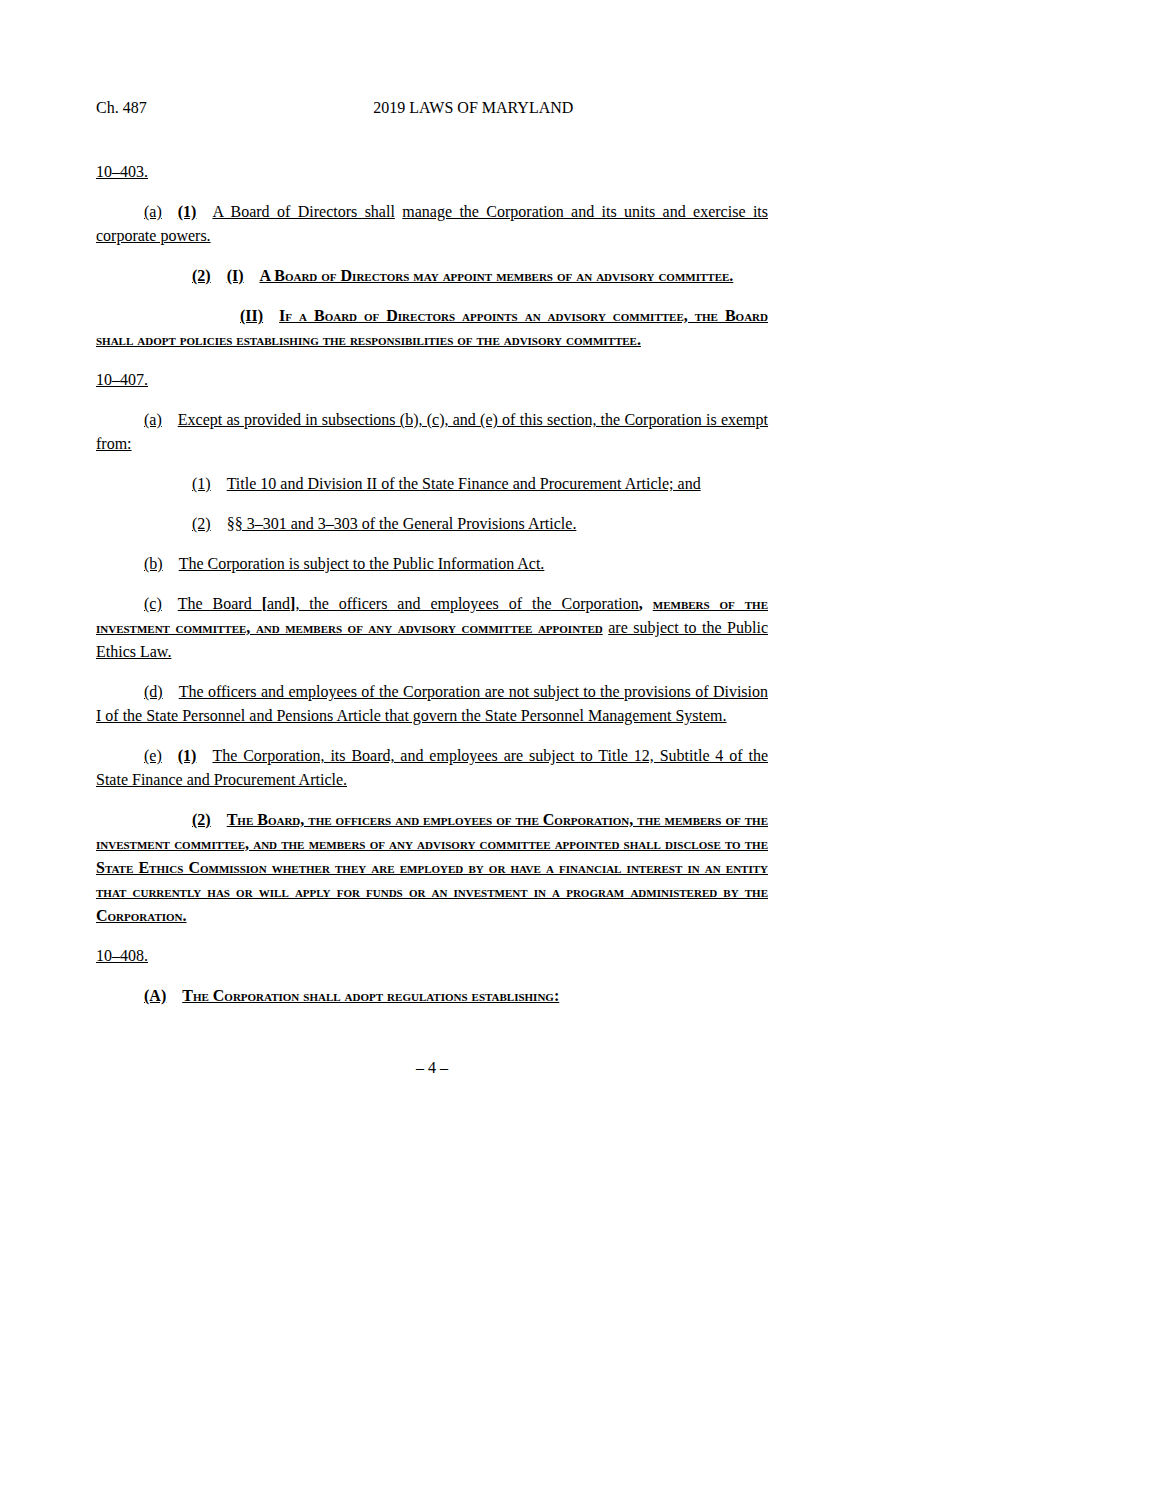Ch. 487 2019 LAWS OF MARYLAND
10–403.
(a) (1) A Board of Directors shall manage the Corporation and its units and exercise its corporate powers.
(2) (I) A Board of Directors may appoint members of an advisory committee.
(II) If a Board of Directors appoints an advisory committee, the Board shall adopt policies establishing the responsibilities of the advisory committee.
10–407.
(a) Except as provided in subsections (b), (c), and (e) of this section, the Corporation is exempt from:
(1) Title 10 and Division II of the State Finance and Procurement Article; and
(2) §§ 3–301 and 3–303 of the General Provisions Article.
(b) The Corporation is subject to the Public Information Act.
(c) The Board [and], the officers and employees of the Corporation, members of the investment committee, and members of any advisory committee appointed are subject to the Public Ethics Law.
(d) The officers and employees of the Corporation are not subject to the provisions of Division I of the State Personnel and Pensions Article that govern the State Personnel Management System.
(e) (1) The Corporation, its Board, and employees are subject to Title 12, Subtitle 4 of the State Finance and Procurement Article.
(2) The Board, the officers and employees of the Corporation, the members of the investment committee, and the members of any advisory committee appointed shall disclose to the State Ethics Commission whether they are employed by or have a financial interest in an entity that currently has or will apply for funds or an investment in a program administered by the Corporation.
10–408.
(A) The Corporation shall adopt regulations establishing:
– 4 –